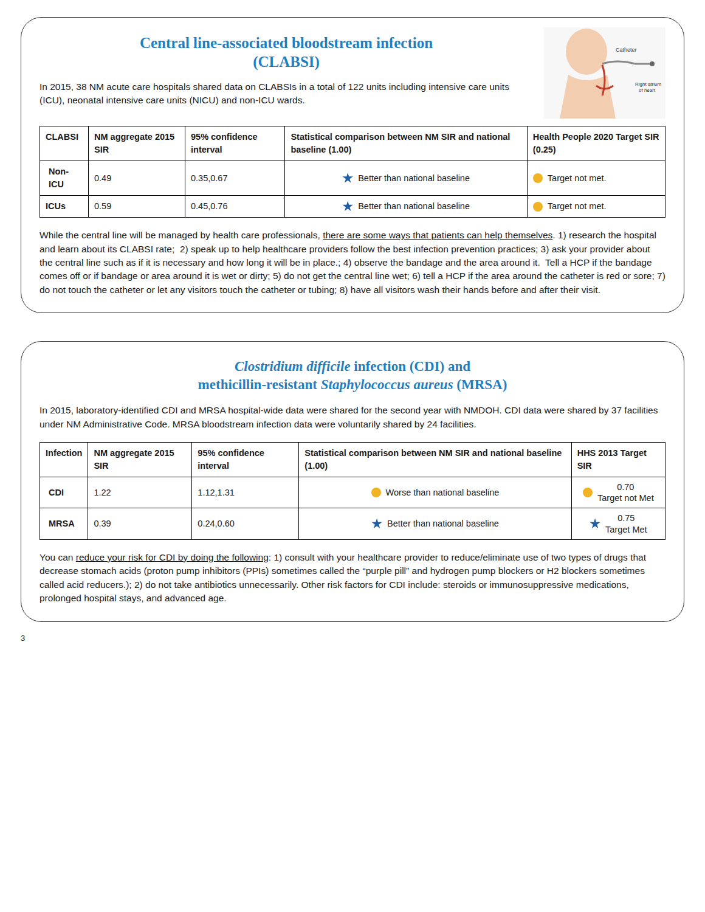Central line-associated bloodstream infection(CLABSI)
In 2015, 38 NM acute care hospitals shared data on CLABSIs in a total of 122 units including intensive care units (ICU), neonatal intensive care units (NICU) and non-ICU wards.
| CLABSI | NM aggregate 2015 SIR | 95% confidence interval | Statistical comparison between NM SIR and national baseline (1.00) | Health People 2020 Target SIR (0.25) |
| --- | --- | --- | --- | --- |
| Non-ICU | 0.49 | 0.35,0.67 | Better than national baseline | Target not met. |
| ICUs | 0.59 | 0.45,0.76 | Better than national baseline | Target not met. |
While the central line will be managed by health care professionals, there are some ways that patients can help themselves. 1) research the hospital and learn about its CLABSI rate; 2) speak up to help healthcare providers follow the best infection prevention practices; 3) ask your provider about the central line such as if it is necessary and how long it will be in place.; 4) observe the bandage and the area around it. Tell a HCP if the bandage comes off or if bandage or area around it is wet or dirty; 5) do not get the central line wet; 6) tell a HCP if the area around the catheter is red or sore; 7) do not touch the catheter or let any visitors touch the catheter or tubing; 8) have all visitors wash their hands before and after their visit.
Clostridium difficile infection (CDI) and
methicillin-resistant Staphylococcus aureus (MRSA)
In 2015, laboratory-identified CDI and MRSA hospital-wide data were shared for the second year with NMDOH. CDI data were shared by 37 facilities under NM Administrative Code. MRSA bloodstream infection data were voluntarily shared by 24 facilities.
| Infection | NM aggregate 2015 SIR | 95% confidence interval | Statistical comparison between NM SIR and national baseline (1.00) | HHS 2013 Target SIR |
| --- | --- | --- | --- | --- |
| CDI | 1.22 | 1.12,1.31 | Worse than national baseline | 0.70 Target not Met |
| MRSA | 0.39 | 0.24,0.60 | Better than national baseline | 0.75 Target Met |
You can reduce your risk for CDI by doing the following: 1) consult with your healthcare provider to reduce/eliminate use of two types of drugs that decrease stomach acids (proton pump inhibitors (PPIs) sometimes called the “purple pill” and hydrogen pump blockers or H2 blockers sometimes called acid reducers.); 2) do not take antibiotics unnecessarily. Other risk factors for CDI include: steroids or immunosuppressive medications, prolonged hospital stays, and advanced age.
3